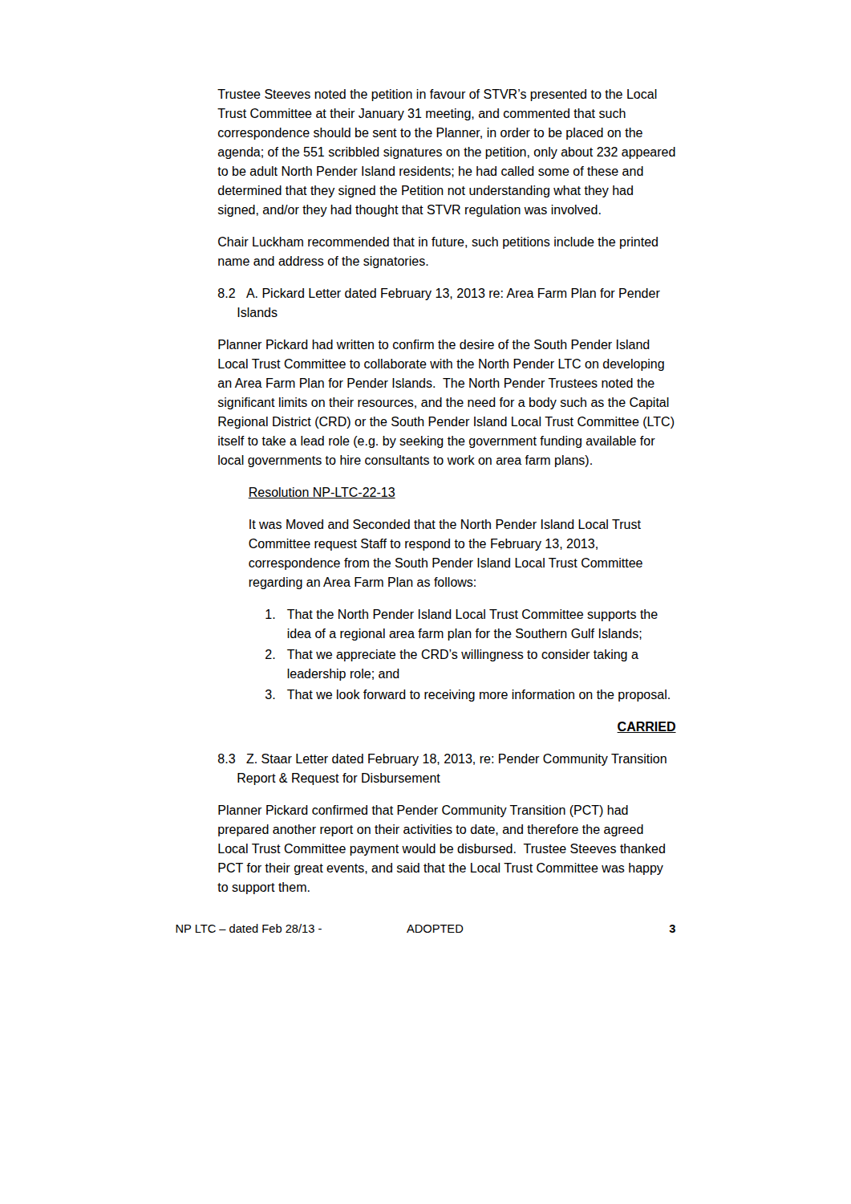Trustee Steeves noted the petition in favour of STVR’s presented to the Local Trust Committee at their January 31 meeting, and commented that such correspondence should be sent to the Planner, in order to be placed on the agenda; of the 551 scribbled signatures on the petition, only about 232 appeared to be adult North Pender Island residents; he had called some of these and determined that they signed the Petition not understanding what they had signed, and/or they had thought that STVR regulation was involved.
Chair Luckham recommended that in future, such petitions include the printed name and address of the signatories.
8.2 A. Pickard Letter dated February 13, 2013 re: Area Farm Plan for Pender Islands
Planner Pickard had written to confirm the desire of the South Pender Island Local Trust Committee to collaborate with the North Pender LTC on developing an Area Farm Plan for Pender Islands. The North Pender Trustees noted the significant limits on their resources, and the need for a body such as the Capital Regional District (CRD) or the South Pender Island Local Trust Committee (LTC) itself to take a lead role (e.g. by seeking the government funding available for local governments to hire consultants to work on area farm plans).
Resolution NP-LTC-22-13
It was Moved and Seconded that the North Pender Island Local Trust Committee request Staff to respond to the February 13, 2013, correspondence from the South Pender Island Local Trust Committee regarding an Area Farm Plan as follows:
That the North Pender Island Local Trust Committee supports the idea of a regional area farm plan for the Southern Gulf Islands;
That we appreciate the CRD’s willingness to consider taking a leadership role; and
That we look forward to receiving more information on the proposal.
CARRIED
8.3 Z. Staar Letter dated February 18, 2013, re: Pender Community Transition Report & Request for Disbursement
Planner Pickard confirmed that Pender Community Transition (PCT) had prepared another report on their activities to date, and therefore the agreed Local Trust Committee payment would be disbursed. Trustee Steeves thanked PCT for their great events, and said that the Local Trust Committee was happy to support them.
NP LTC – dated Feb 28/13 - ADOPTED 3